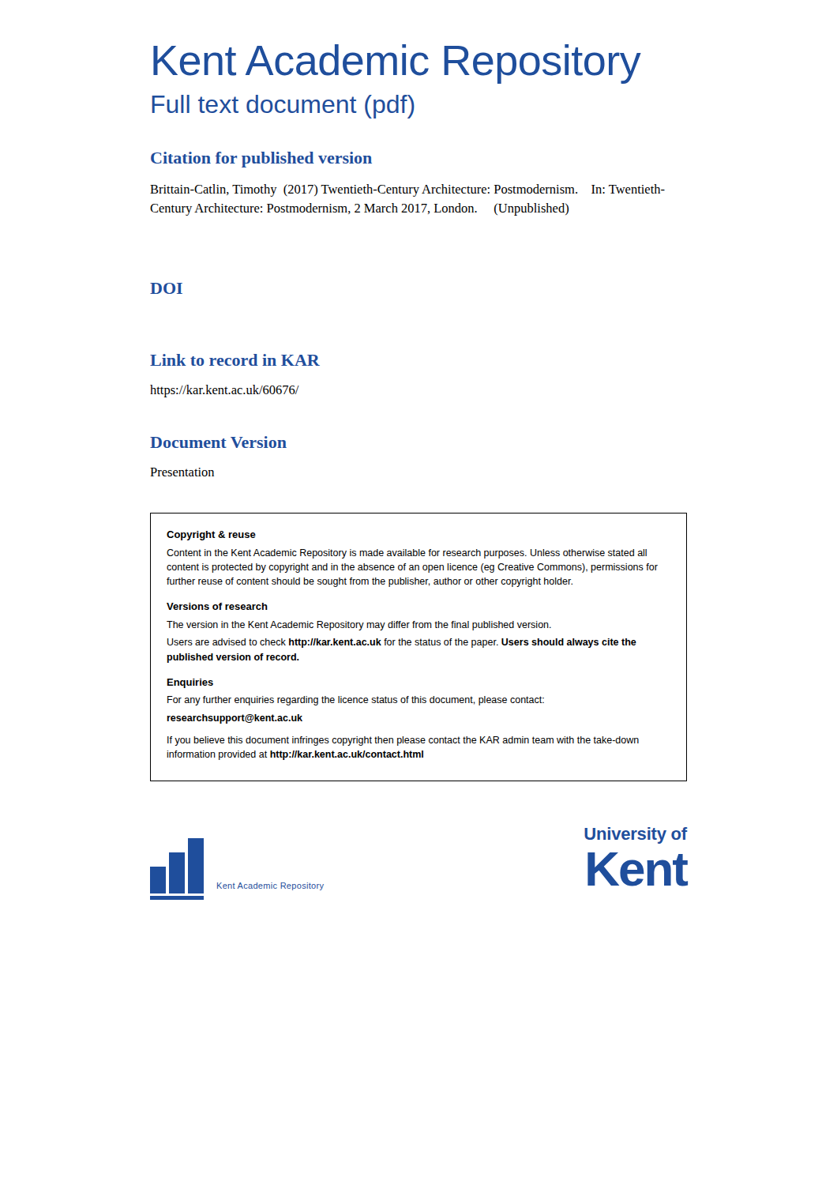Kent Academic Repository
Full text document (pdf)
Citation for published version
Brittain-Catlin, Timothy (2017) Twentieth-Century Architecture: Postmodernism. In: Twentieth-Century Architecture: Postmodernism, 2 March 2017, London. (Unpublished)
DOI
Link to record in KAR
https://kar.kent.ac.uk/60676/
Document Version
Presentation
Copyright & reuse
Content in the Kent Academic Repository is made available for research purposes. Unless otherwise stated all content is protected by copyright and in the absence of an open licence (eg Creative Commons), permissions for further reuse of content should be sought from the publisher, author or other copyright holder.
Versions of research
The version in the Kent Academic Repository may differ from the final published version.
Users are advised to check http://kar.kent.ac.uk for the status of the paper. Users should always cite the published version of record.
Enquiries
For any further enquiries regarding the licence status of this document, please contact:
researchsupport@kent.ac.uk
If you believe this document infringes copyright then please contact the KAR admin team with the take-down information provided at http://kar.kent.ac.uk/contact.html
Kent Academic Repository
University of
Kent